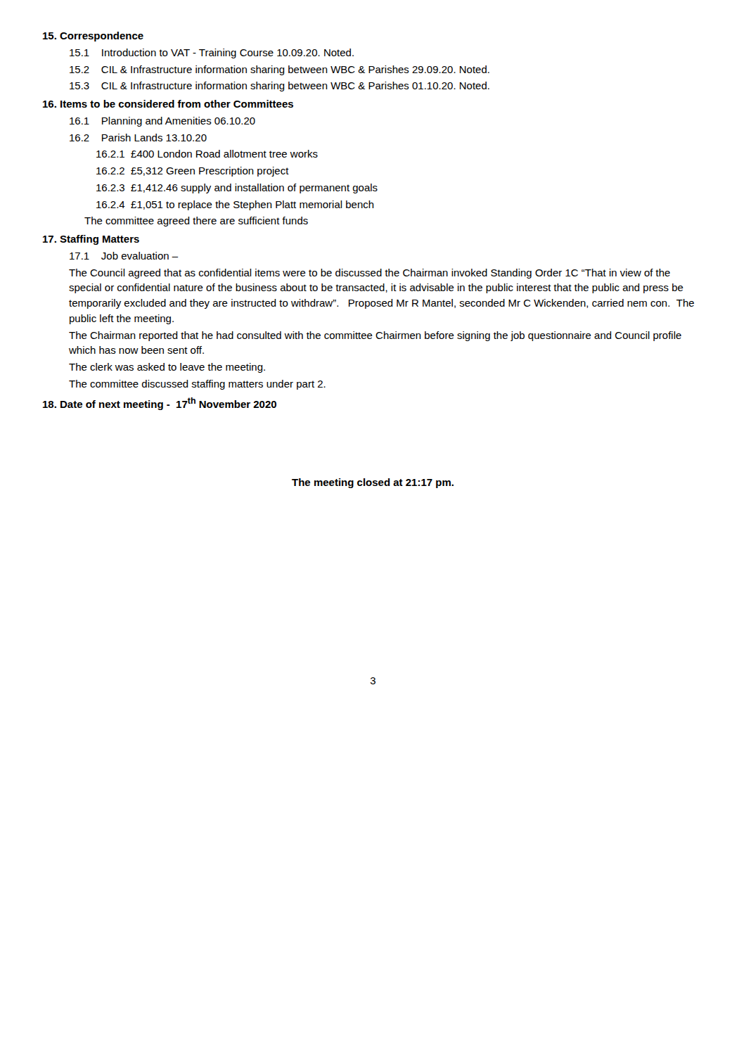15. Correspondence
15.1 Introduction to VAT - Training Course 10.09.20. Noted.
15.2 CIL & Infrastructure information sharing between WBC & Parishes 29.09.20. Noted.
15.3 CIL & Infrastructure information sharing between WBC & Parishes 01.10.20. Noted.
16. Items to be considered from other Committees
16.1 Planning and Amenities 06.10.20
16.2 Parish Lands 13.10.20
16.2.1 £400 London Road allotment tree works
16.2.2 £5,312 Green Prescription project
16.2.3 £1,412.46 supply and installation of permanent goals
16.2.4 £1,051 to replace the Stephen Platt memorial bench
The committee agreed there are sufficient funds
17. Staffing Matters
17.1 Job evaluation –
The Council agreed that as confidential items were to be discussed the Chairman invoked Standing Order 1C “That in view of the special or confidential nature of the business about to be transacted, it is advisable in the public interest that the public and press be temporarily excluded and they are instructed to withdraw”. Proposed Mr R Mantel, seconded Mr C Wickenden, carried nem con. The public left the meeting.
The Chairman reported that he had consulted with the committee Chairmen before signing the job questionnaire and Council profile which has now been sent off.
The clerk was asked to leave the meeting.
The committee discussed staffing matters under part 2.
18. Date of next meeting - 17th November 2020
The meeting closed at 21:17 pm.
3